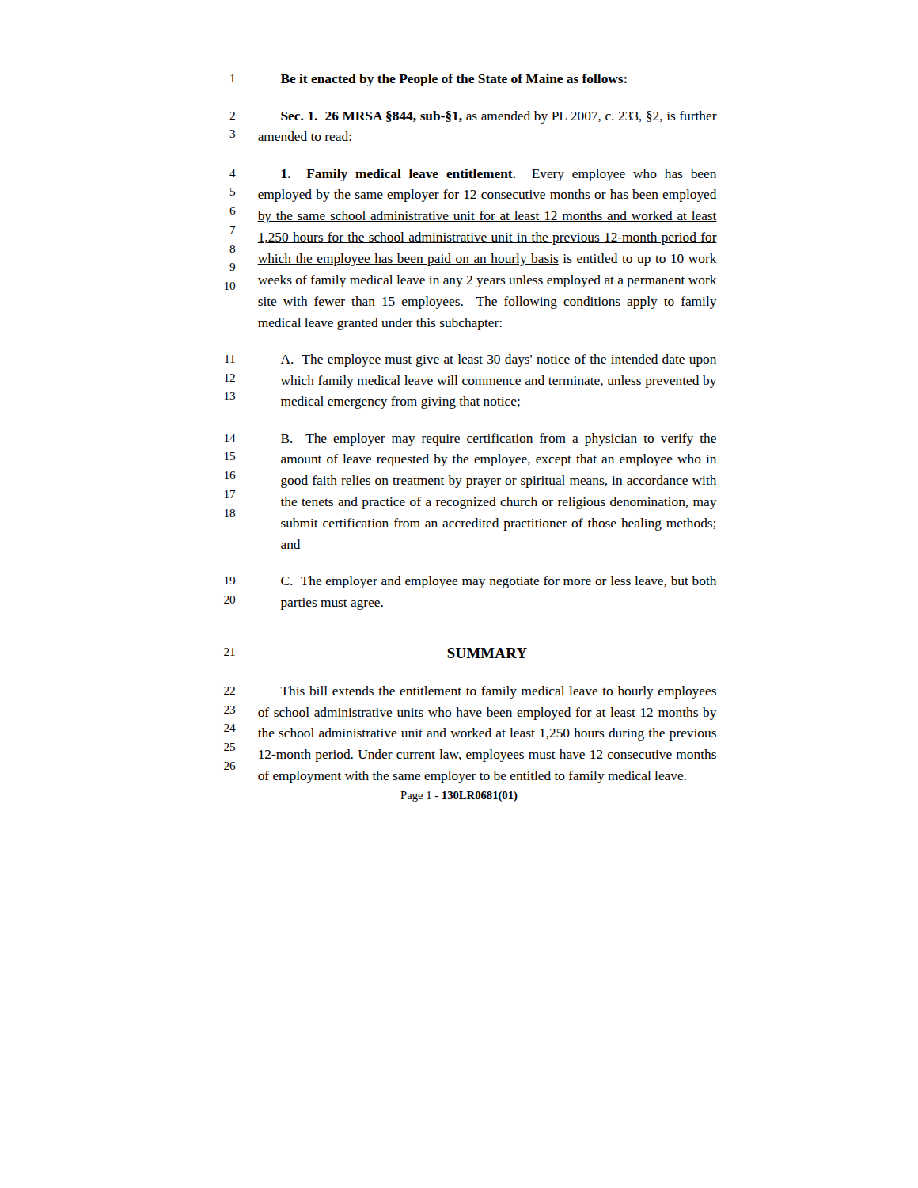| 1 | Be it enacted by the People of the State of Maine as follows: |
| 2 3 | Sec. 1. 26 MRSA §844, sub-§1, as amended by PL 2007, c. 233, §2, is further amended to read: |
| 4 5 6 7 8 9 10 | 1. Family medical leave entitlement. Every employee who has been employed by the same employer for 12 consecutive months or has been employed by the same school administrative unit for at least 12 months and worked at least 1,250 hours for the school administrative unit in the previous 12-month period for which the employee has been paid on an hourly basis is entitled to up to 10 work weeks of family medical leave in any 2 years unless employed at a permanent work site with fewer than 15 employees. The following conditions apply to family medical leave granted under this subchapter: |
| 11 12 13 | A. The employee must give at least 30 days' notice of the intended date upon which family medical leave will commence and terminate, unless prevented by medical emergency from giving that notice; |
| 14 15 16 17 18 | B. The employer may require certification from a physician to verify the amount of leave requested by the employee, except that an employee who in good faith relies on treatment by prayer or spiritual means, in accordance with the tenets and practice of a recognized church or religious denomination, may submit certification from an accredited practitioner of those healing methods; and |
| 19 20 | C. The employer and employee may negotiate for more or less leave, but both parties must agree. |
| 21 | SUMMARY |
| 22 23 24 25 26 | This bill extends the entitlement to family medical leave to hourly employees of school administrative units who have been employed for at least 12 months by the school administrative unit and worked at least 1,250 hours during the previous 12-month period. Under current law, employees must have 12 consecutive months of employment with the same employer to be entitled to family medical leave. |
Page 1 - 130LR0681(01)